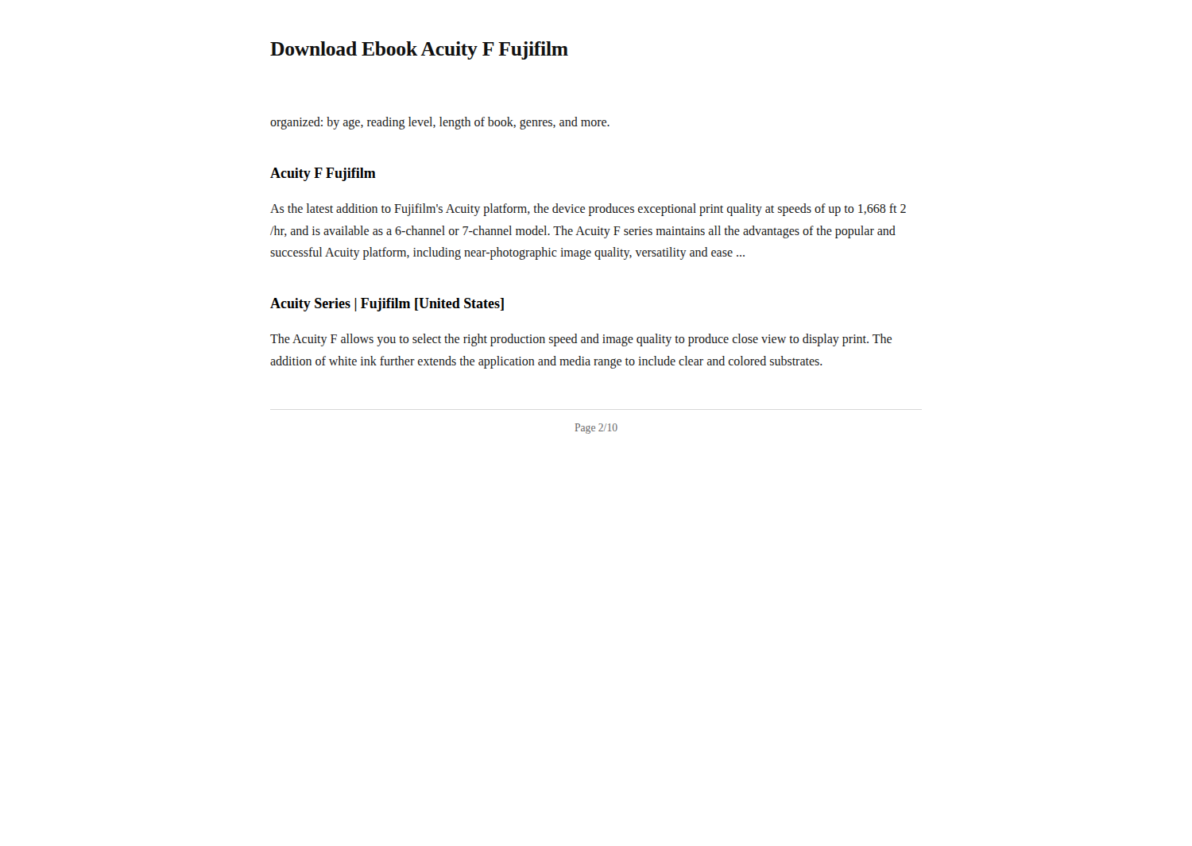Download Ebook Acuity F Fujifilm
organized: by age, reading level, length of book, genres, and more.
Acuity F Fujifilm
As the latest addition to Fujifilm's Acuity platform, the device produces exceptional print quality at speeds of up to 1,668 ft 2 /hr, and is available as a 6-channel or 7-channel model. The Acuity F series maintains all the advantages of the popular and successful Acuity platform, including near-photographic image quality, versatility and ease ...
Acuity Series | Fujifilm [United States]
The Acuity F allows you to select the right production speed and image quality to produce close view to display print. The addition of white ink further extends the application and media range to include clear and colored substrates.
Page 2/10